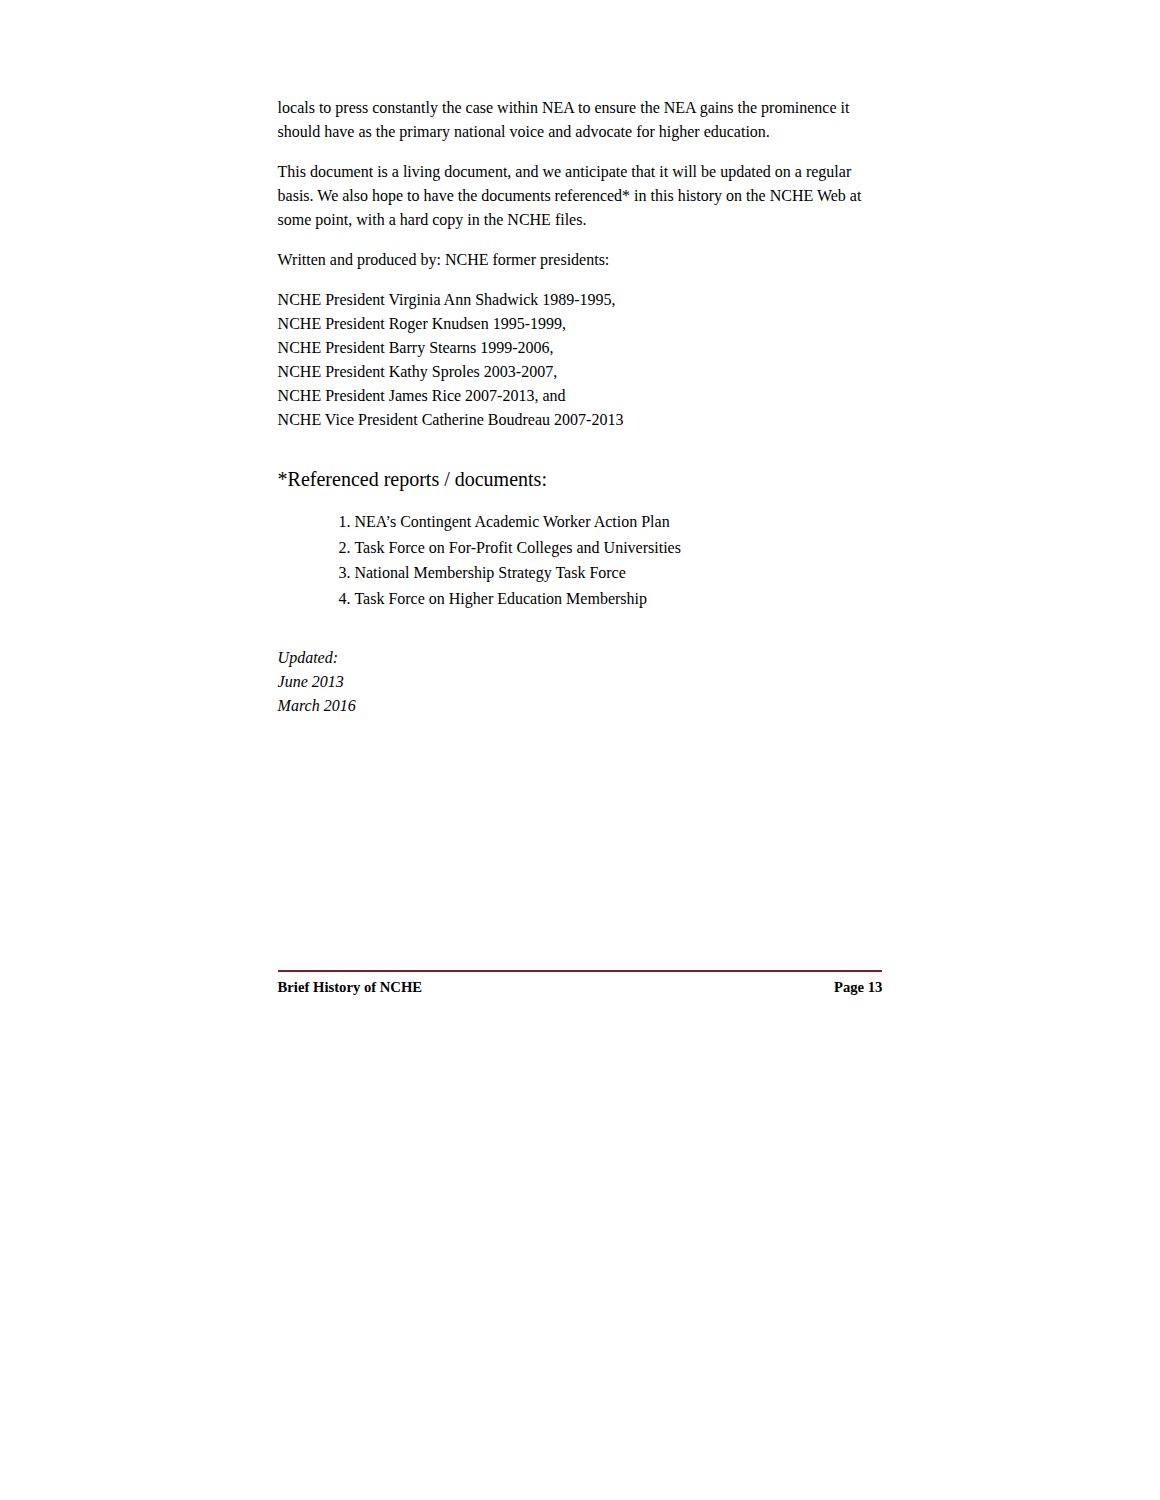locals to press constantly the case within NEA to ensure the NEA gains the prominence it should have as the primary national voice and advocate for higher education.
This document is a living document, and we anticipate that it will be updated on a regular basis. We also hope to have the documents referenced* in this history on the NCHE Web at some point, with a hard copy in the NCHE files.
Written and produced by: NCHE former presidents:
NCHE President Virginia Ann Shadwick 1989-1995,
NCHE President Roger Knudsen 1995-1999,
NCHE President Barry Stearns 1999-2006,
NCHE President Kathy Sproles 2003-2007,
NCHE President James Rice 2007-2013, and
NCHE Vice President Catherine Boudreau 2007-2013
*Referenced reports / documents:
NEA’s Contingent Academic Worker Action Plan
Task Force on For-Profit Colleges and Universities
National Membership Strategy Task Force
Task Force on Higher Education Membership
Updated:
June 2013
March 2016
Brief History of NCHE Page 13